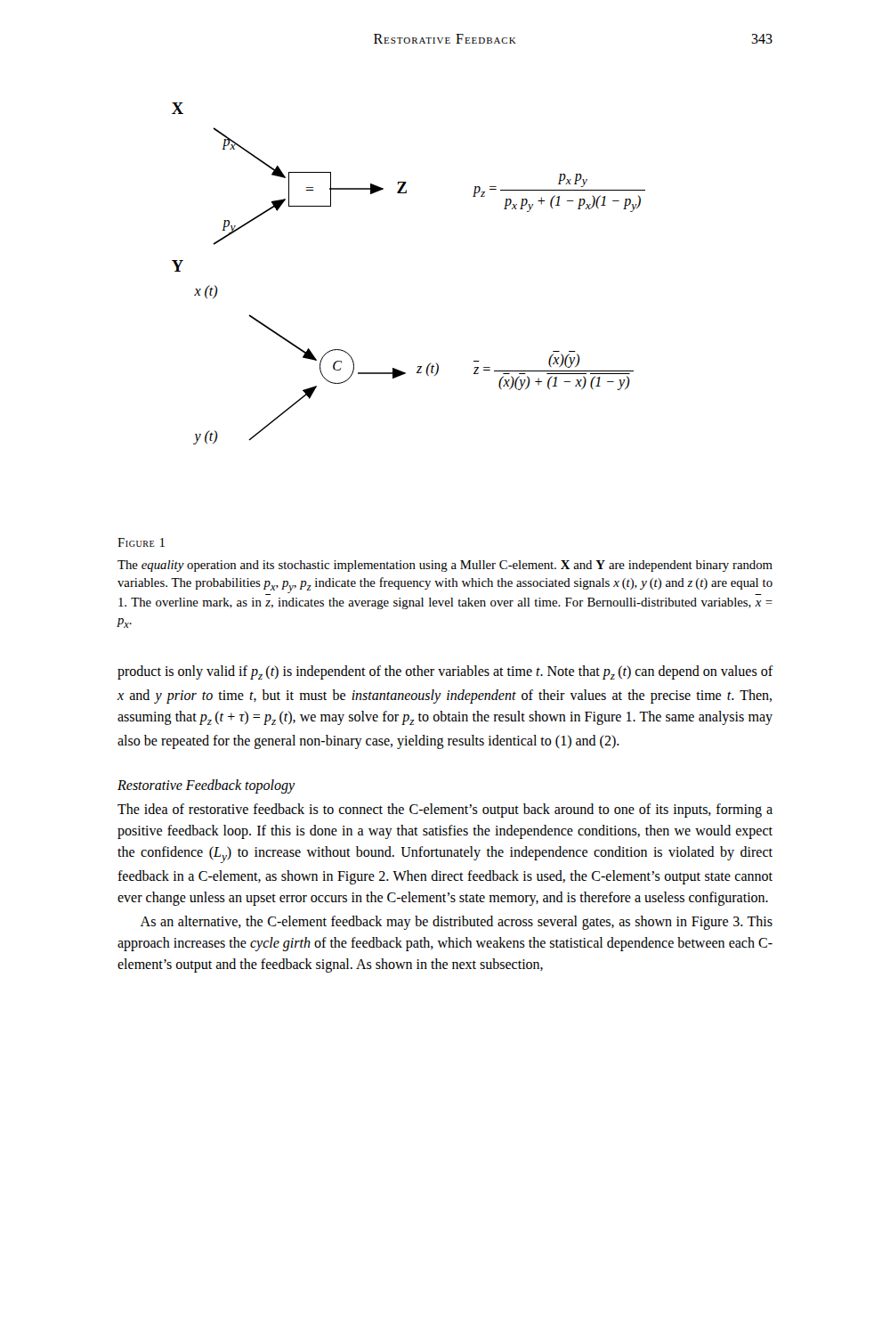Restorative Feedback 343
X px py Y = Z pz = px py px py + (1 − px)(1 − py) x (t) C z (t) y (t) z = (x)(y) (x)(y) + (1 − x) (1 − y)
Figure 1 The equality operation and its stochastic implementation using a Muller C-element. X and Y are independent binary random variables. The probabilities px, py, pz indicate the frequency with which the associated signals x (t), y (t) and z (t) are equal to 1. The overline mark, as in z, indicates the average signal level taken over all time. For Bernoulli-distributed variables, x = px.
product is only valid if pz (t) is independent of the other variables at time t. Note that pz (t) can depend on values of x and y prior to time t, but it must be instantaneously independent of their values at the precise time t. Then, assuming that pz (t + τ) = pz (t), we may solve for pz to obtain the result shown in Figure 1. The same analysis may also be repeated for the general non-binary case, yielding results identical to (1) and (2).
Restorative Feedback topology
The idea of restorative feedback is to connect the C-element’s output back around to one of its inputs, forming a positive feedback loop. If this is done in a way that satisfies the independence conditions, then we would expect the confidence (Ly) to increase without bound. Unfortunately the independence condition is violated by direct feedback in a C-element, as shown in Figure 2. When direct feedback is used, the C-element’s output state cannot ever change unless an upset error occurs in the C-element’s state memory, and is therefore a useless configuration.
As an alternative, the C-element feedback may be distributed across several gates, as shown in Figure 3. This approach increases the cycle girth of the feedback path, which weakens the statistical dependence between each C-element’s output and the feedback signal. As shown in the next subsection,